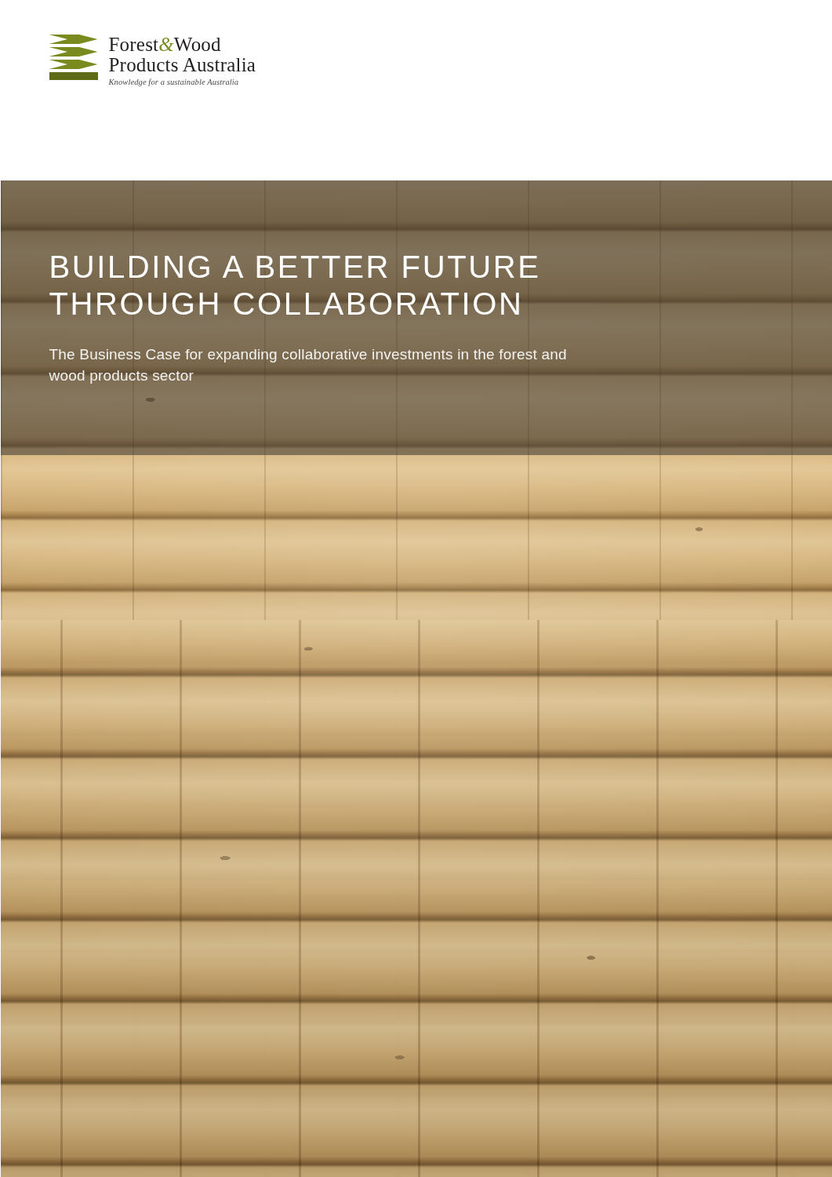Forest&Wood Products Australia Knowledge for a sustainable Australia
Building a better future
through collaboration
The Business Case for expanding collaborative investments in the forest and wood products sector